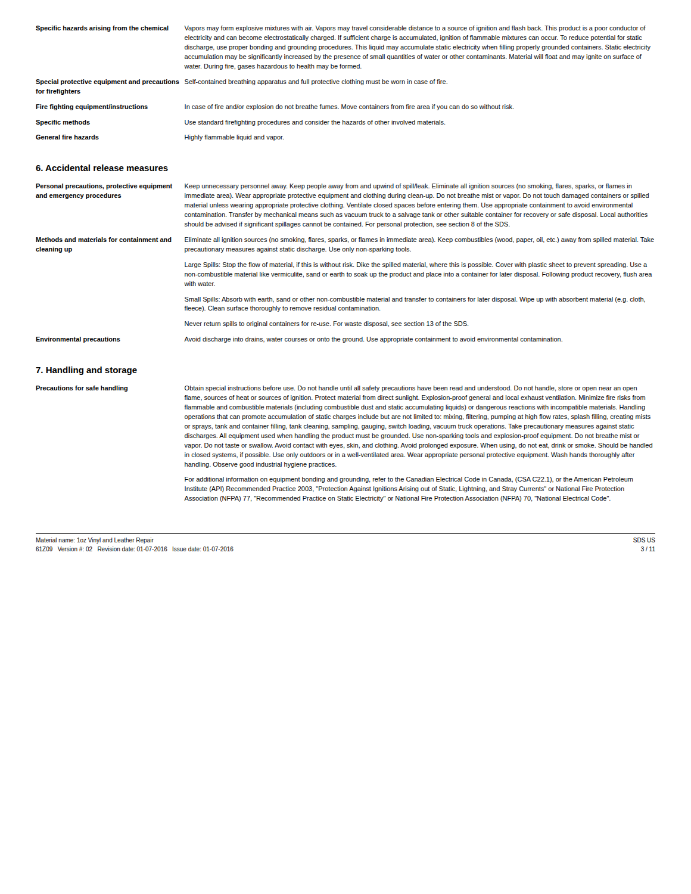| Specific hazards arising from the chemical | Vapors may form explosive mixtures with air. Vapors may travel considerable distance to a source of ignition and flash back. This product is a poor conductor of electricity and can become electrostatically charged. If sufficient charge is accumulated, ignition of flammable mixtures can occur. To reduce potential for static discharge, use proper bonding and grounding procedures. This liquid may accumulate static electricity when filling properly grounded containers. Static electricity accumulation may be significantly increased by the presence of small quantities of water or other contaminants. Material will float and may ignite on surface of water. During fire, gases hazardous to health may be formed. |
| Special protective equipment and precautions for firefighters | Self-contained breathing apparatus and full protective clothing must be worn in case of fire. |
| Fire fighting equipment/instructions | In case of fire and/or explosion do not breathe fumes. Move containers from fire area if you can do so without risk. |
| Specific methods | Use standard firefighting procedures and consider the hazards of other involved materials. |
| General fire hazards | Highly flammable liquid and vapor. |
6. Accidental release measures
| Personal precautions, protective equipment and emergency procedures | Keep unnecessary personnel away. Keep people away from and upwind of spill/leak. Eliminate all ignition sources (no smoking, flares, sparks, or flames in immediate area). Wear appropriate protective equipment and clothing during clean-up. Do not breathe mist or vapor. Do not touch damaged containers or spilled material unless wearing appropriate protective clothing. Ventilate closed spaces before entering them. Use appropriate containment to avoid environmental contamination. Transfer by mechanical means such as vacuum truck to a salvage tank or other suitable container for recovery or safe disposal. Local authorities should be advised if significant spillages cannot be contained. For personal protection, see section 8 of the SDS. |
| Methods and materials for containment and cleaning up | Eliminate all ignition sources (no smoking, flares, sparks, or flames in immediate area). Keep combustibles (wood, paper, oil, etc.) away from spilled material. Take precautionary measures against static discharge. Use only non-sparking tools. Large Spills: Stop the flow of material, if this is without risk. Dike the spilled material, where this is possible. Cover with plastic sheet to prevent spreading. Use a non-combustible material like vermiculite, sand or earth to soak up the product and place into a container for later disposal. Following product recovery, flush area with water. Small Spills: Absorb with earth, sand or other non-combustible material and transfer to containers for later disposal. Wipe up with absorbent material (e.g. cloth, fleece). Clean surface thoroughly to remove residual contamination. Never return spills to original containers for re-use. For waste disposal, see section 13 of the SDS. |
| Environmental precautions | Avoid discharge into drains, water courses or onto the ground. Use appropriate containment to avoid environmental contamination. |
7. Handling and storage
| Precautions for safe handling | Obtain special instructions before use. Do not handle until all safety precautions have been read and understood. Do not handle, store or open near an open flame, sources of heat or sources of ignition. Protect material from direct sunlight. Explosion-proof general and local exhaust ventilation. Minimize fire risks from flammable and combustible materials (including combustible dust and static accumulating liquids) or dangerous reactions with incompatible materials. Handling operations that can promote accumulation of static charges include but are not limited to: mixing, filtering, pumping at high flow rates, splash filling, creating mists or sprays, tank and container filling, tank cleaning, sampling, gauging, switch loading, vacuum truck operations. Take precautionary measures against static discharges. All equipment used when handling the product must be grounded. Use non-sparking tools and explosion-proof equipment. Do not breathe mist or vapor. Do not taste or swallow. Avoid contact with eyes, skin, and clothing. Avoid prolonged exposure. When using, do not eat, drink or smoke. Should be handled in closed systems, if possible. Use only outdoors or in a well-ventilated area. Wear appropriate personal protective equipment. Wash hands thoroughly after handling. Observe good industrial hygiene practices. For additional information on equipment bonding and grounding, refer to the Canadian Electrical Code in Canada, (CSA C22.1), or the American Petroleum Institute (API) Recommended Practice 2003, "Protection Against Ignitions Arising out of Static, Lightning, and Stray Currents" or National Fire Protection Association (NFPA) 77, "Recommended Practice on Static Electricity" or National Fire Protection Association (NFPA) 70, "National Electrical Code". |
Material name: 1oz Vinyl and Leather Repair 61Z09 Version #: 02 Revision date: 01-07-2016 Issue date: 01-07-2016
SDS US 3 / 11